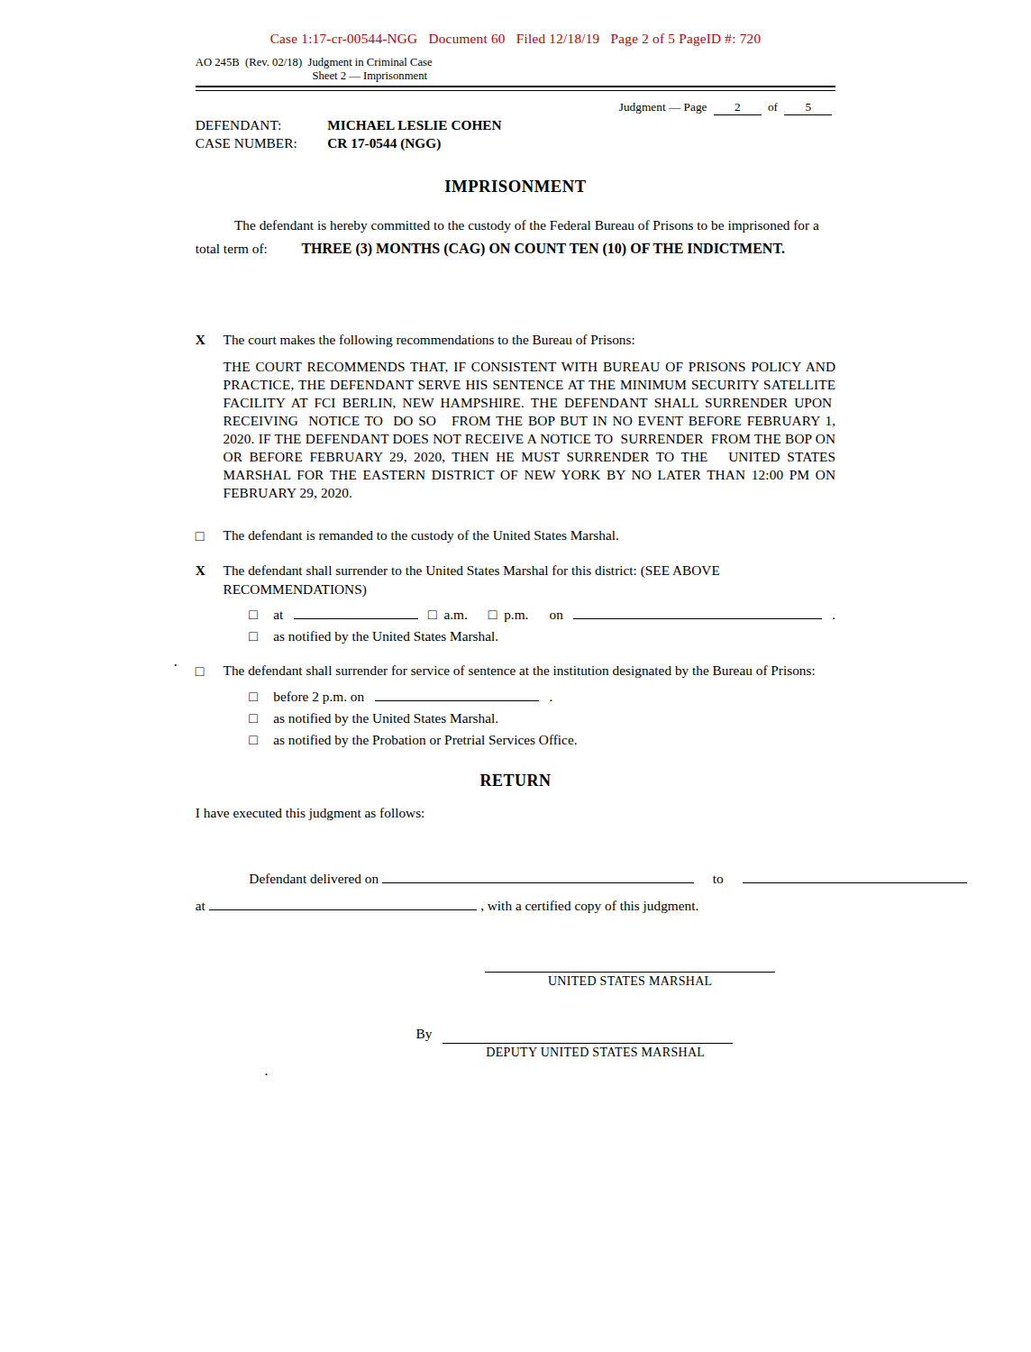Case 1:17-cr-00544-NGG Document 60 Filed 12/18/19 Page 2 of 5 PageID #: 720
AO 245B (Rev. 02/18) Judgment in Criminal Case
Sheet 2 — Imprisonment
Judgment — Page 2 of 5
| DEFENDANT: | MICHAEL LESLIE COHEN |
| CASE NUMBER: | CR 17-0544 (NGG) |
IMPRISONMENT
The defendant is hereby committed to the custody of the Federal Bureau of Prisons to be imprisoned for a
total term of: THREE (3) MONTHS (CAG) ON COUNT TEN (10) OF THE INDICTMENT.
X
The court makes the following recommendations to the Bureau of Prisons:
THE COURT RECOMMENDS THAT, IF CONSISTENT WITH BUREAU OF PRISONS POLICY AND PRACTICE, THE DEFENDANT SERVE HIS SENTENCE AT THE MINIMUM SECURITY SATELLITE FACILITY AT FCI BERLIN, NEW HAMPSHIRE. THE DEFENDANT SHALL SURRENDER UPON RECEIVING NOTICE TO DO SO FROM THE BOP BUT IN NO EVENT BEFORE FEBRUARY 1, 2020. IF THE DEFENDANT DOES NOT RECEIVE A NOTICE TO SURRENDER FROM THE BOP ON OR BEFORE FEBRUARY 29, 2020, THEN HE MUST SURRENDER TO THE UNITED STATES MARSHAL FOR THE EASTERN DISTRICT OF NEW YORK BY NO LATER THAN 12:00 PM ON FEBRUARY 29, 2020.
The defendant is remanded to the custody of the United States Marshal.
X
The defendant shall surrender to the United States Marshal for this district: (SEE ABOVE RECOMMENDATIONS)
at a.m. p.m. on .
as notified by the United States Marshal.
The defendant shall surrender for service of sentence at the institution designated by the Bureau of Prisons:
before 2 p.m. on .
as notified by the United States Marshal.
as notified by the Probation or Pretrial Services Office.
RETURN
I have executed this judgment as follows:
Defendant delivered on to
at , with a certified copy of this judgment.
UNITED STATES MARSHAL
By
DEPUTY UNITED STATES MARSHAL
.
.